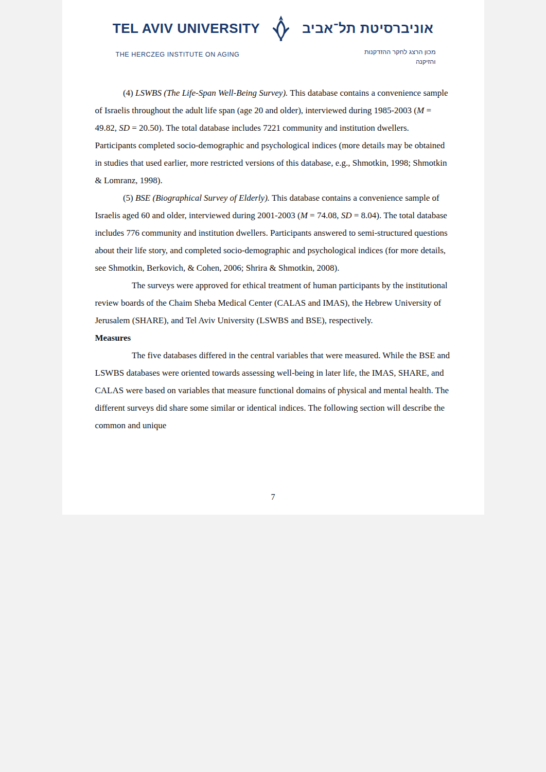Tel Aviv University אוניברסיטת תל־אביב
The Herczeg Institute on Aging
מכון הרצג לחקר ההזדקנות
והזיקנה
(4) LSWBS (The Life-Span Well-Being Survey). This database contains a convenience sample of Israelis throughout the adult life span (age 20 and older), interviewed during 1985-2003 (M = 49.82, SD = 20.50). The total database includes 7221 community and institution dwellers. Participants completed socio-demographic and psychological indices (more details may be obtained in studies that used earlier, more restricted versions of this database, e.g., Shmotkin, 1998; Shmotkin & Lomranz, 1998).
(5) BSE (Biographical Survey of Elderly). This database contains a convenience sample of Israelis aged 60 and older, interviewed during 2001-2003 (M = 74.08, SD = 8.04). The total database includes 776 community and institution dwellers. Participants answered to semi-structured questions about their life story, and completed socio-demographic and psychological indices (for more details, see Shmotkin, Berkovich, & Cohen, 2006; Shrira & Shmotkin, 2008).
The surveys were approved for ethical treatment of human participants by the institutional review boards of the Chaim Sheba Medical Center (CALAS and IMAS), the Hebrew University of Jerusalem (SHARE), and Tel Aviv University (LSWBS and BSE), respectively.
Measures
The five databases differed in the central variables that were measured. While the BSE and LSWBS databases were oriented towards assessing well-being in later life, the IMAS, SHARE, and CALAS were based on variables that measure functional domains of physical and mental health. The different surveys did share some similar or identical indices. The following section will describe the common and unique
7